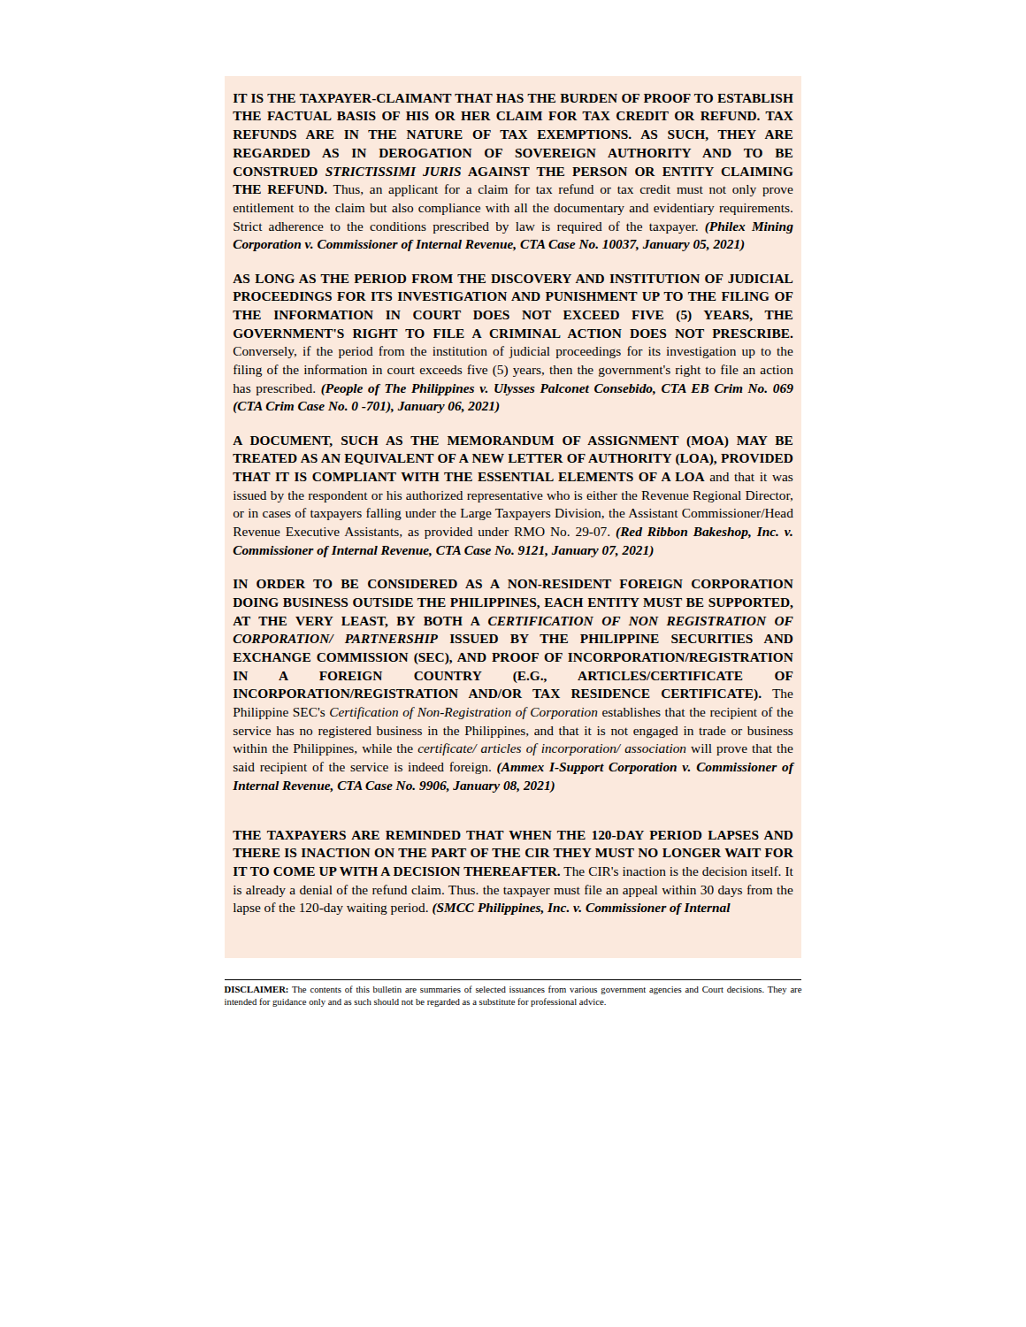IT IS THE TAXPAYER-CLAIMANT THAT HAS THE BURDEN OF PROOF TO ESTABLISH THE FACTUAL BASIS OF HIS OR HER CLAIM FOR TAX CREDIT OR REFUND. TAX REFUNDS ARE IN THE NATURE OF TAX EXEMPTIONS. AS SUCH, THEY ARE REGARDED AS IN DEROGATION OF SOVEREIGN AUTHORITY AND TO BE CONSTRUED STRICTISSIMI JURIS AGAINST THE PERSON OR ENTITY CLAIMING THE REFUND. Thus, an applicant for a claim for tax refund or tax credit must not only prove entitlement to the claim but also compliance with all the documentary and evidentiary requirements. Strict adherence to the conditions prescribed by law is required of the taxpayer. (Philex Mining Corporation v. Commissioner of Internal Revenue, CTA Case No. 10037, January 05, 2021)
AS LONG AS THE PERIOD FROM THE DISCOVERY AND INSTITUTION OF JUDICIAL PROCEEDINGS FOR ITS INVESTIGATION AND PUNISHMENT UP TO THE FILING OF THE INFORMATION IN COURT DOES NOT EXCEED FIVE (5) YEARS, THE GOVERNMENT'S RIGHT TO FILE A CRIMINAL ACTION DOES NOT PRESCRIBE. Conversely, if the period from the institution of judicial proceedings for its investigation up to the filing of the information in court exceeds five (5) years, then the government's right to file an action has prescribed. (People of The Philippines v. Ulysses Palconet Consebido, CTA EB Crim No. 069 (CTA Crim Case No. 0 -701), January 06, 2021)
A DOCUMENT, SUCH AS THE MEMORANDUM OF ASSIGNMENT (MOA) MAY BE TREATED AS AN EQUIVALENT OF A NEW LETTER OF AUTHORITY (LOA), PROVIDED THAT IT IS COMPLIANT WITH THE ESSENTIAL ELEMENTS OF A LOA and that it was issued by the respondent or his authorized representative who is either the Revenue Regional Director, or in cases of taxpayers falling under the Large Taxpayers Division, the Assistant Commissioner/Head Revenue Executive Assistants, as provided under RMO No. 29-07. (Red Ribbon Bakeshop, Inc. v. Commissioner of Internal Revenue, CTA Case No. 9121, January 07, 2021)
IN ORDER TO BE CONSIDERED AS A NON-RESIDENT FOREIGN CORPORATION DOING BUSINESS OUTSIDE THE PHILIPPINES, EACH ENTITY MUST BE SUPPORTED, AT THE VERY LEAST, BY BOTH A CERTIFICATION OF NON REGISTRATION OF CORPORATION/ PARTNERSHIP ISSUED BY THE PHILIPPINE SECURITIES AND EXCHANGE COMMISSION (SEC), AND PROOF OF INCORPORATION/REGISTRATION IN A FOREIGN COUNTRY (E.G., ARTICLES/CERTIFICATE OF INCORPORATION/REGISTRATION AND/OR TAX RESIDENCE CERTIFICATE). The Philippine SEC's Certification of Non-Registration of Corporation establishes that the recipient of the service has no registered business in the Philippines, and that it is not engaged in trade or business within the Philippines, while the certificate/ articles of incorporation/ association will prove that the said recipient of the service is indeed foreign. (Ammex I-Support Corporation v. Commissioner of Internal Revenue, CTA Case No. 9906, January 08, 2021)
THE TAXPAYERS ARE REMINDED THAT WHEN THE 120-DAY PERIOD LAPSES AND THERE IS INACTION ON THE PART OF THE CIR THEY MUST NO LONGER WAIT FOR IT TO COME UP WITH A DECISION THEREAFTER. The CIR's inaction is the decision itself. It is already a denial of the refund claim. Thus. the taxpayer must file an appeal within 30 days from the lapse of the 120-day waiting period. (SMCC Philippines, Inc. v. Commissioner of Internal
DISCLAIMER: The contents of this bulletin are summaries of selected issuances from various government agencies and Court decisions. They are intended for guidance only and as such should not be regarded as a substitute for professional advice.